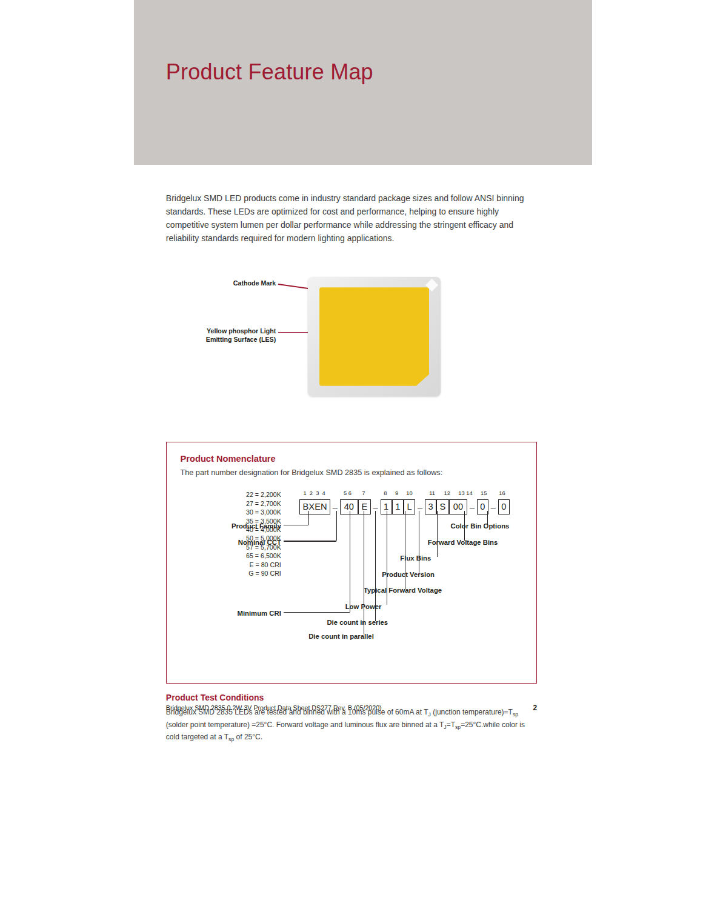Product Feature Map
Bridgelux SMD LED products come in industry standard package sizes and follow ANSI binning standards. These LEDs are optimized for cost and performance, helping to ensure highly competitive system lumen per dollar performance while addressing the stringent efficacy and reliability standards required for modern lighting applications.
Cathode Mark
Yellow phosphor Light
Emitting Surface (LES)
Product Nomenclature
The part number designation for Bridgelux SMD 2835 is explained as follows:
1 2 3 4 5 67 8910 111213 141516
BXEN
–
40
E
–
1
1
L
–
3
S
00
–
0
–
0
Product Family
Nominal CCT
22 = 2,200K
27 = 2,700K
30 = 3,000K
35 = 3,500K
40 = 4,000K
50 = 5,000K
57 = 5,700K
65 = 6,500K
Minimum CRI
E = 80 CRI
G = 90 CRI
Color Bin Options
Forward Voltage Bins
Flux Bins
Product Version
Typical Forward Voltage
Low Power
Die count in series
Die count in parallel
Product Test Conditions
Bridgelux SMD 2835 LEDs are tested and binned with a 10ms pulse of 60mA at TJ (junction temperature)=Tsp (solder point temperature) =25°C. Forward voltage and luminous flux are binned at a TJ=Tsp=25°C.while color is cold targeted at a Tsp of 25°C.
Bridgelux SMD 2835 0.2W 3V Product Data Sheet DS277 Rev. B (05/2020)
2